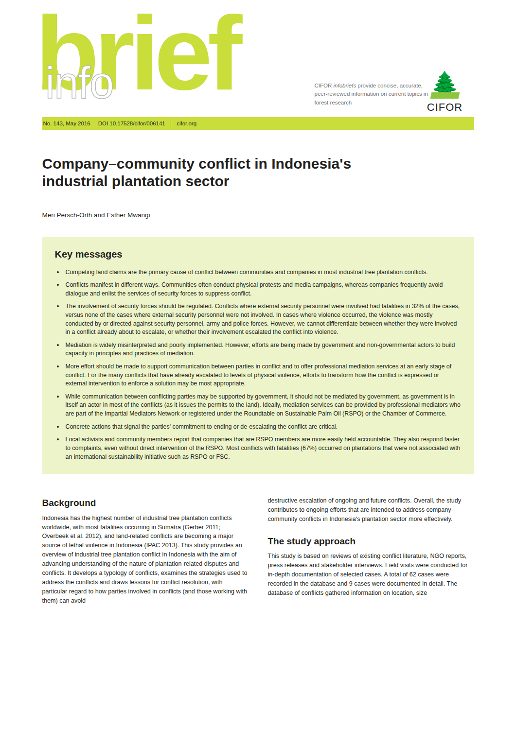brief
info
CIFOR infobriefs provide concise, accurate, peer-reviewed information on current topics in forest research
🌲 CIFOR
No. 143, May 2016 DOI 10.17528/cifor/006141 cifor.org
Company–community conflict in Indonesia's industrial plantation sector
Meri Persch-Orth and Esther Mwangi
Key messages
Competing land claims are the primary cause of conflict between communities and companies in most industrial tree plantation conflicts.
Conflicts manifest in different ways. Communities often conduct physical protests and media campaigns, whereas companies frequently avoid dialogue and enlist the services of security forces to suppress conflict.
The involvement of security forces should be regulated. Conflicts where external security personnel were involved had fatalities in 32% of the cases, versus none of the cases where external security personnel were not involved. In cases where violence occurred, the violence was mostly conducted by or directed against security personnel, army and police forces. However, we cannot differentiate between whether they were involved in a conflict already about to escalate, or whether their involvement escalated the conflict into violence.
Mediation is widely misinterpreted and poorly implemented. However, efforts are being made by government and non-governmental actors to build capacity in principles and practices of mediation.
More effort should be made to support communication between parties in conflict and to offer professional mediation services at an early stage of conflict. For the many conflicts that have already escalated to levels of physical violence, efforts to transform how the conflict is expressed or external intervention to enforce a solution may be most appropriate.
While communication between conflicting parties may be supported by government, it should not be mediated by government, as government is in itself an actor in most of the conflicts (as it issues the permits to the land). Ideally, mediation services can be provided by professional mediators who are part of the Impartial Mediators Network or registered under the Roundtable on Sustainable Palm Oil (RSPO) or the Chamber of Commerce.
Concrete actions that signal the parties' commitment to ending or de-escalating the conflict are critical.
Local activists and community members report that companies that are RSPO members are more easily held accountable. They also respond faster to complaints, even without direct intervention of the RSPO. Most conflicts with fatalities (67%) occurred on plantations that were not associated with an international sustainability initiative such as RSPO or FSC.
Background
Indonesia has the highest number of industrial tree plantation conflicts worldwide, with most fatalities occurring in Sumatra (Gerber 2011; Overbeek et al. 2012), and land-related conflicts are becoming a major source of lethal violence in Indonesia (IPAC 2013). This study provides an overview of industrial tree plantation conflict in Indonesia with the aim of advancing understanding of the nature of plantation-related disputes and conflicts. It develops a typology of conflicts, examines the strategies used to address the conflicts and draws lessons for conflict resolution, with particular regard to how parties involved in conflicts (and those working with them) can avoid
destructive escalation of ongoing and future conflicts. Overall, the study contributes to ongoing efforts that are intended to address company–community conflicts in Indonesia's plantation sector more effectively.
The study approach
This study is based on reviews of existing conflict literature, NGO reports, press releases and stakeholder interviews. Field visits were conducted for in-depth documentation of selected cases. A total of 62 cases were recorded in the database and 9 cases were documented in detail. The database of conflicts gathered information on location, size